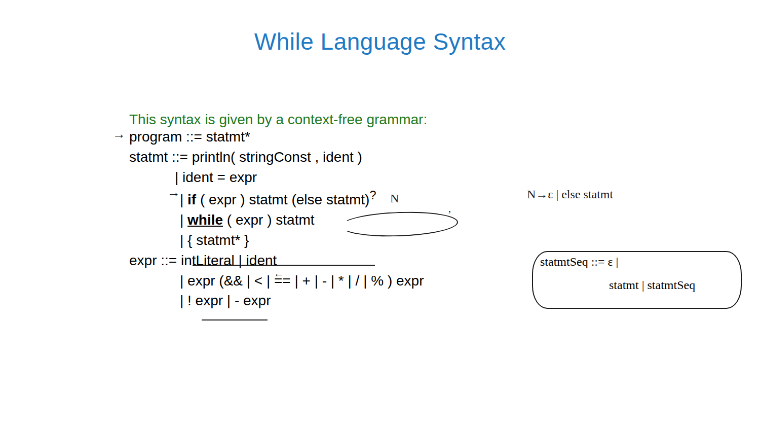While Language Syntax
This syntax is given by a context-free grammar:
program ::= statmt*
statmt ::= println( stringConst , ident )
| ident = expr
| if ( expr ) statmt (else statmt)?
| while ( expr ) statmt
| { statmt* }
expr ::= intLiteral | ident
| expr (&& | < | == | + | - | * | / | % ) expr
| ! expr | - expr
→
→
N
N→ε | else statmt
’
←
statmtSeq ::= ε |
statmt | statmtSeq